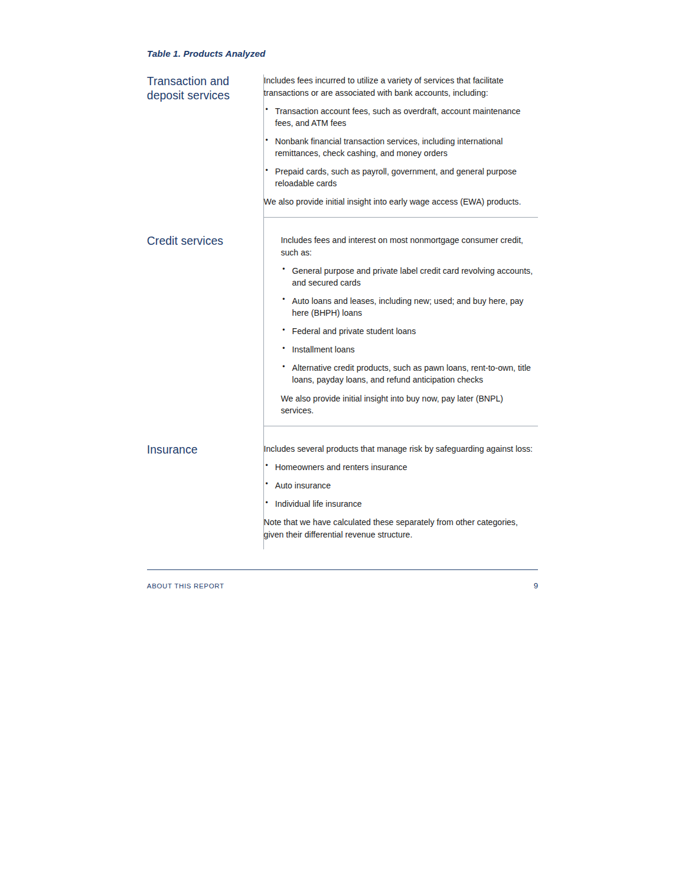Table 1. Products Analyzed
| Transaction and deposit services | Includes fees incurred to utilize a variety of services that facilitate transactions or are associated with bank accounts, including: Transaction account fees, such as overdraft, account maintenance fees, and ATM fees Nonbank financial transaction services, including international remittances, check cashing, and money orders Prepaid cards, such as payroll, government, and general purpose reloadable cards We also provide initial insight into early wage access (EWA) products. |
| Credit services | Includes fees and interest on most nonmortgage consumer credit, such as: General purpose and private label credit card revolving accounts, and secured cards Auto loans and leases, including new; used; and buy here, pay here (BHPH) loans Federal and private student loans Installment loans Alternative credit products, such as pawn loans, rent-to-own, title loans, payday loans, and refund anticipation checks We also provide initial insight into buy now, pay later (BNPL) services. |
| Insurance | Includes several products that manage risk by safeguarding against loss: Homeowners and renters insurance Auto insurance Individual life insurance Note that we have calculated these separately from other categories, given their differential revenue structure. |
About this report 9